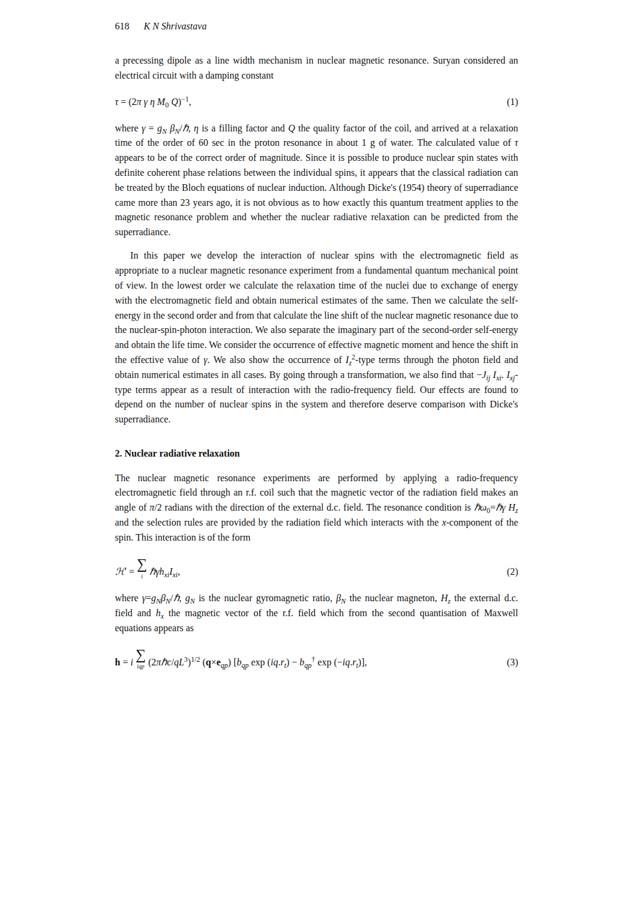618 K N Shrivastava
a precessing dipole as a line width mechanism in nuclear magnetic resonance. Suryan considered an electrical circuit with a damping constant
τ = (2π γ η M0 Q)−1, (1)
where γ = gN βN/ℏ, η is a filling factor and Q the quality factor of the coil, and arrived at a relaxation time of the order of 60 sec in the proton resonance in about 1 g of water. The calculated value of τ appears to be of the correct order of magnitude. Since it is possible to produce nuclear spin states with definite coherent phase relations between the individual spins, it appears that the classical radiation can be treated by the Bloch equations of nuclear induction. Although Dicke's (1954) theory of superradiance came more than 23 years ago, it is not obvious as to how exactly this quantum treatment applies to the magnetic resonance problem and whether the nuclear radiative relaxation can be predicted from the superradiance.
In this paper we develop the interaction of nuclear spins with the electromagnetic field as appropriate to a nuclear magnetic resonance experiment from a fundamental quantum mechanical point of view. In the lowest order we calculate the relaxation time of the nuclei due to exchange of energy with the electromagnetic field and obtain numerical estimates of the same. Then we calculate the self-energy in the second order and from that calculate the line shift of the nuclear magnetic resonance due to the nuclear-spin-photon interaction. We also separate the imaginary part of the second-order self-energy and obtain the life time. We consider the occurrence of effective magnetic moment and hence the shift in the effective value of γ. We also show the occurrence of Iz2-type terms through the photon field and obtain numerical estimates in all cases. By going through a transformation, we also find that −Jij Ixi. Ixj-type terms appear as a result of interaction with the radio-frequency field. Our effects are found to depend on the number of nuclear spins in the system and therefore deserve comparison with Dicke's superradiance.
2. Nuclear radiative relaxation
The nuclear magnetic resonance experiments are performed by applying a radio-frequency electromagnetic field through an r.f. coil such that the magnetic vector of the radiation field makes an angle of π/2 radians with the direction of the external d.c. field. The resonance condition is ℏω0=ℏγ Hz and the selection rules are provided by the radiation field which interacts with the x-component of the spin. This interaction is of the form
ℋ′ = ∑i ℏγhxiIxi, (2)
where γ=gNβN/ℏ, gN is the nuclear gyromagnetic ratio, βN the nuclear magneton, Hz the external d.c. field and hx the magnetic vector of the r.f. field which from the second quantisation of Maxwell equations appears as
h = i ∑iqp (2πℏc/qL3)1/2 (q×eqp) [bqp exp (iq.rt) − bqp† exp (−iq.rt)], (3)